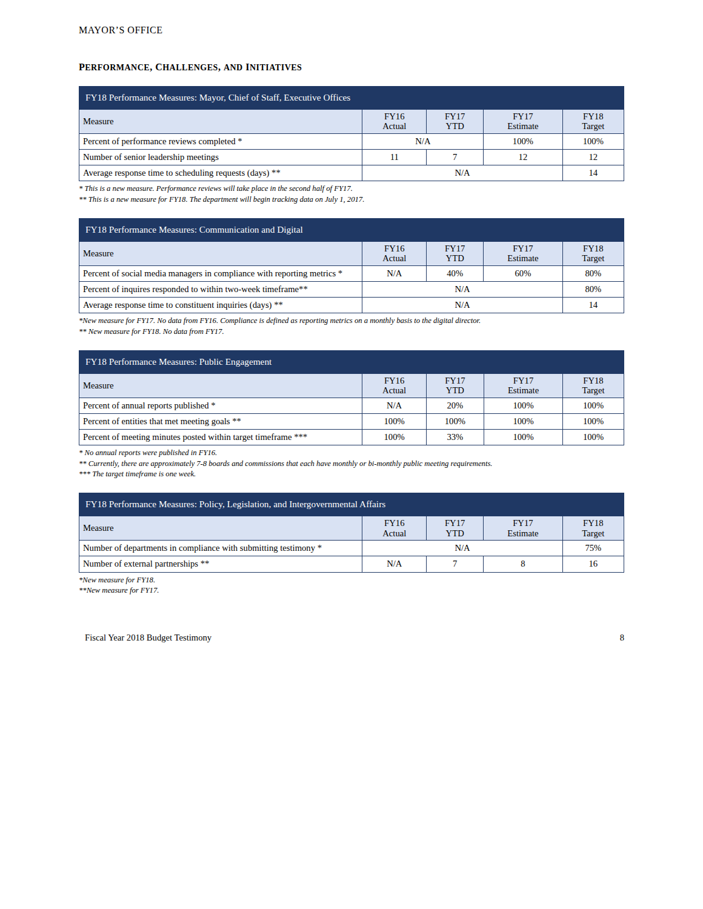MAYOR’S OFFICE
PERFORMANCE, CHALLENGES, AND INITIATIVES
FY18 Performance Measures: Mayor, Chief of Staff, Executive Offices
| Measure | FY16 Actual | FY17 YTD | FY17 Estimate | FY18 Target |
| --- | --- | --- | --- | --- |
| Percent of performance reviews completed * | N/A | 100% | 100% |
| Number of senior leadership meetings | 11 | 7 | 12 | 12 |
| Average response time to scheduling requests (days) ** | N/A | 14 |
* This is a new measure. Performance reviews will take place in the second half of FY17. ** This is a new measure for FY18. The department will begin tracking data on July 1, 2017.
FY18 Performance Measures: Communication and Digital
| Measure | FY16 Actual | FY17 YTD | FY17 Estimate | FY18 Target |
| --- | --- | --- | --- | --- |
| Percent of social media managers in compliance with reporting metrics * | N/A | 40% | 60% | 80% |
| Percent of inquires responded to within two-week timeframe** | N/A | 80% |
| Average response time to constituent inquiries (days) ** | N/A | 14 |
*New measure for FY17. No data from FY16. Compliance is defined as reporting metrics on a monthly basis to the digital director. ** New measure for FY18. No data from FY17.
FY18 Performance Measures: Public Engagement
| Measure | FY16 Actual | FY17 YTD | FY17 Estimate | FY18 Target |
| --- | --- | --- | --- | --- |
| Percent of annual reports published * | N/A | 20% | 100% | 100% |
| Percent of entities that met meeting goals ** | 100% | 100% | 100% | 100% |
| Percent of meeting minutes posted within target timeframe *** | 100% | 33% | 100% | 100% |
* No annual reports were published in FY16. ** Currently, there are approximately 7-8 boards and commissions that each have monthly or bi-monthly public meeting requirements. *** The target timeframe is one week.
FY18 Performance Measures: Policy, Legislation, and Intergovernmental Affairs
| Measure | FY16 Actual | FY17 YTD | FY17 Estimate | FY18 Target |
| --- | --- | --- | --- | --- |
| Number of departments in compliance with submitting testimony * | N/A | 75% |
| Number of external partnerships ** | N/A | 7 | 8 | 16 |
*New measure for FY18. **New measure for FY17.
Fiscal Year 2018 Budget Testimony
8